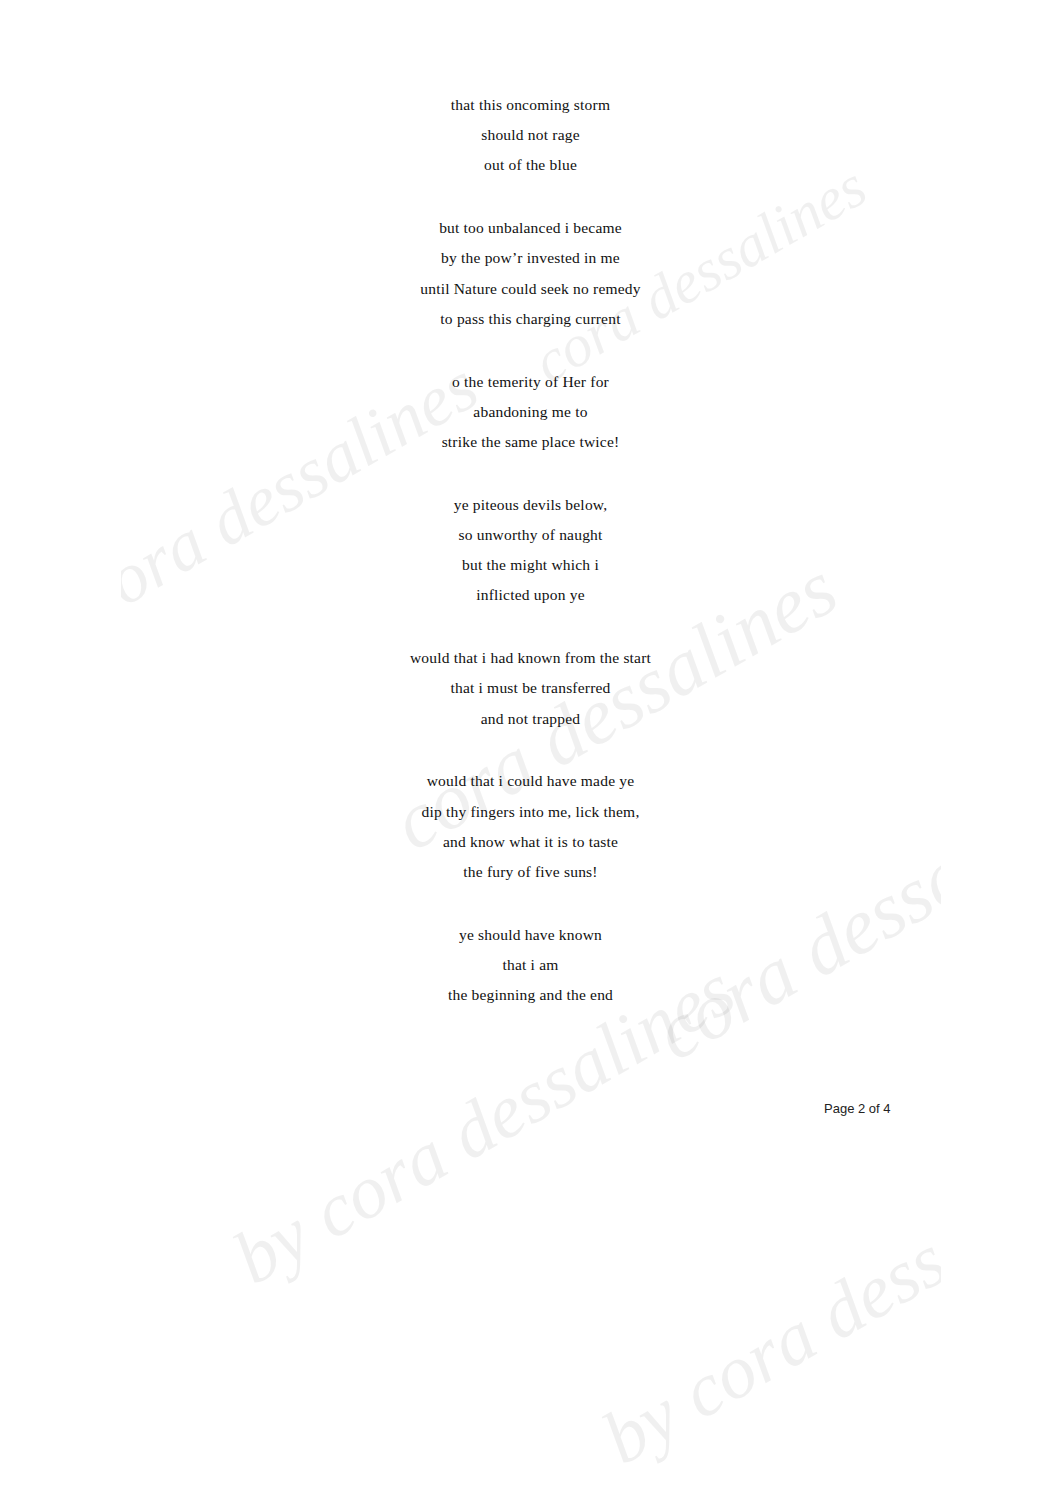cora dessalines
cora dessalines
cora dessalines
by cora dessalines
by cora dessalines
cora dessalines
that this oncoming storm
should not rage
out of the blue
but too unbalanced i became
by the pow’r invested in me
until Nature could seek no remedy
to pass this charging current
o the temerity of Her for
abandoning me to
strike the same place twice!
ye piteous devils below,
so unworthy of naught
but the might which i
inflicted upon ye
would that i had known from the start
that i must be transferred
and not trapped
would that i could have made ye
dip thy fingers into me, lick them,
and know what it is to taste
the fury of five suns!
ye should have known
that i am
the beginning and the end
Page 2 of 4